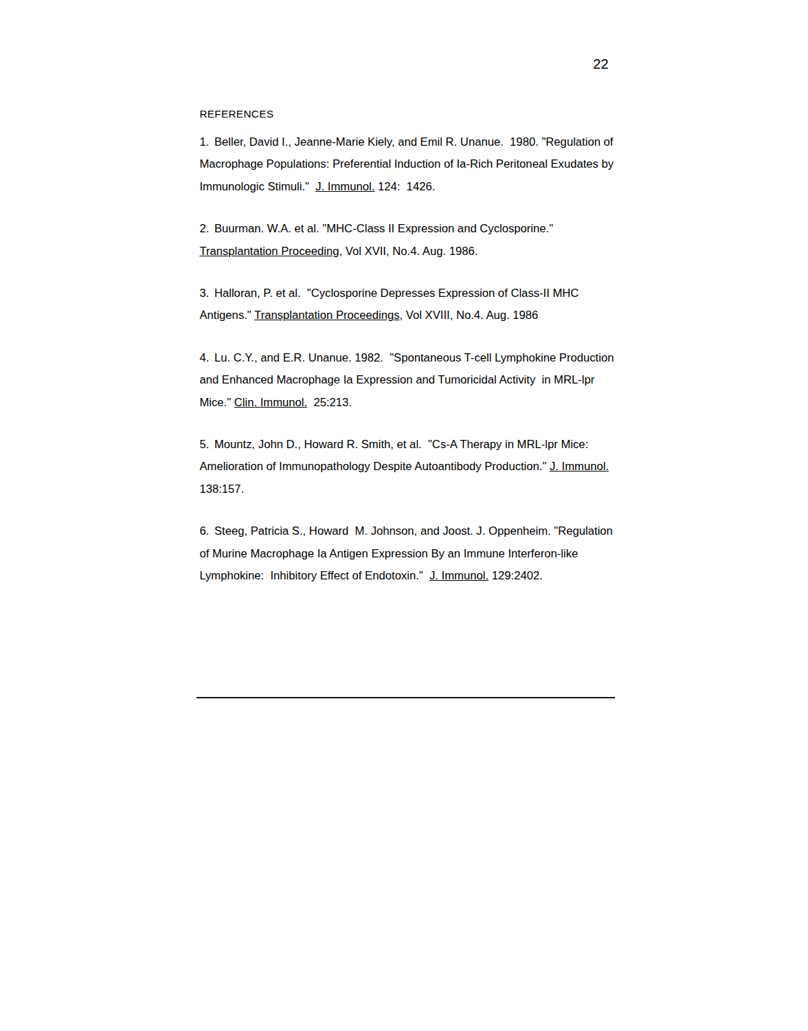22
REFERENCES
1. Beller, David I., Jeanne-Marie Kiely, and Emil R. Unanue. 1980. "Regulation of Macrophage Populations: Preferential Induction of Ia-Rich Peritoneal Exudates by Immunologic Stimuli." J. Immunol. 124: 1426.
2. Buurman. W.A. et al. "MHC-Class II Expression and Cyclosporine." Transplantation Proceeding, Vol XVII, No.4. Aug. 1986.
3. Halloran, P. et al. "Cyclosporine Depresses Expression of Class-II MHC Antigens." Transplantation Proceedings, Vol XVIII, No.4. Aug. 1986
4. Lu. C.Y., and E.R. Unanue. 1982. "Spontaneous T-cell Lymphokine Production and Enhanced Macrophage Ia Expression and Tumoricidal Activity in MRL-lpr Mice." Clin. Immunol. 25:213.
5. Mountz, John D., Howard R. Smith, et al. "Cs-A Therapy in MRL-lpr Mice: Amelioration of Immunopathology Despite Autoantibody Production." J. Immunol. 138:157.
6. Steeg, Patricia S., Howard M. Johnson, and Joost. J. Oppenheim. "Regulation of Murine Macrophage Ia Antigen Expression By an Immune Interferon-like Lymphokine: Inhibitory Effect of Endotoxin." J. Immunol. 129:2402.